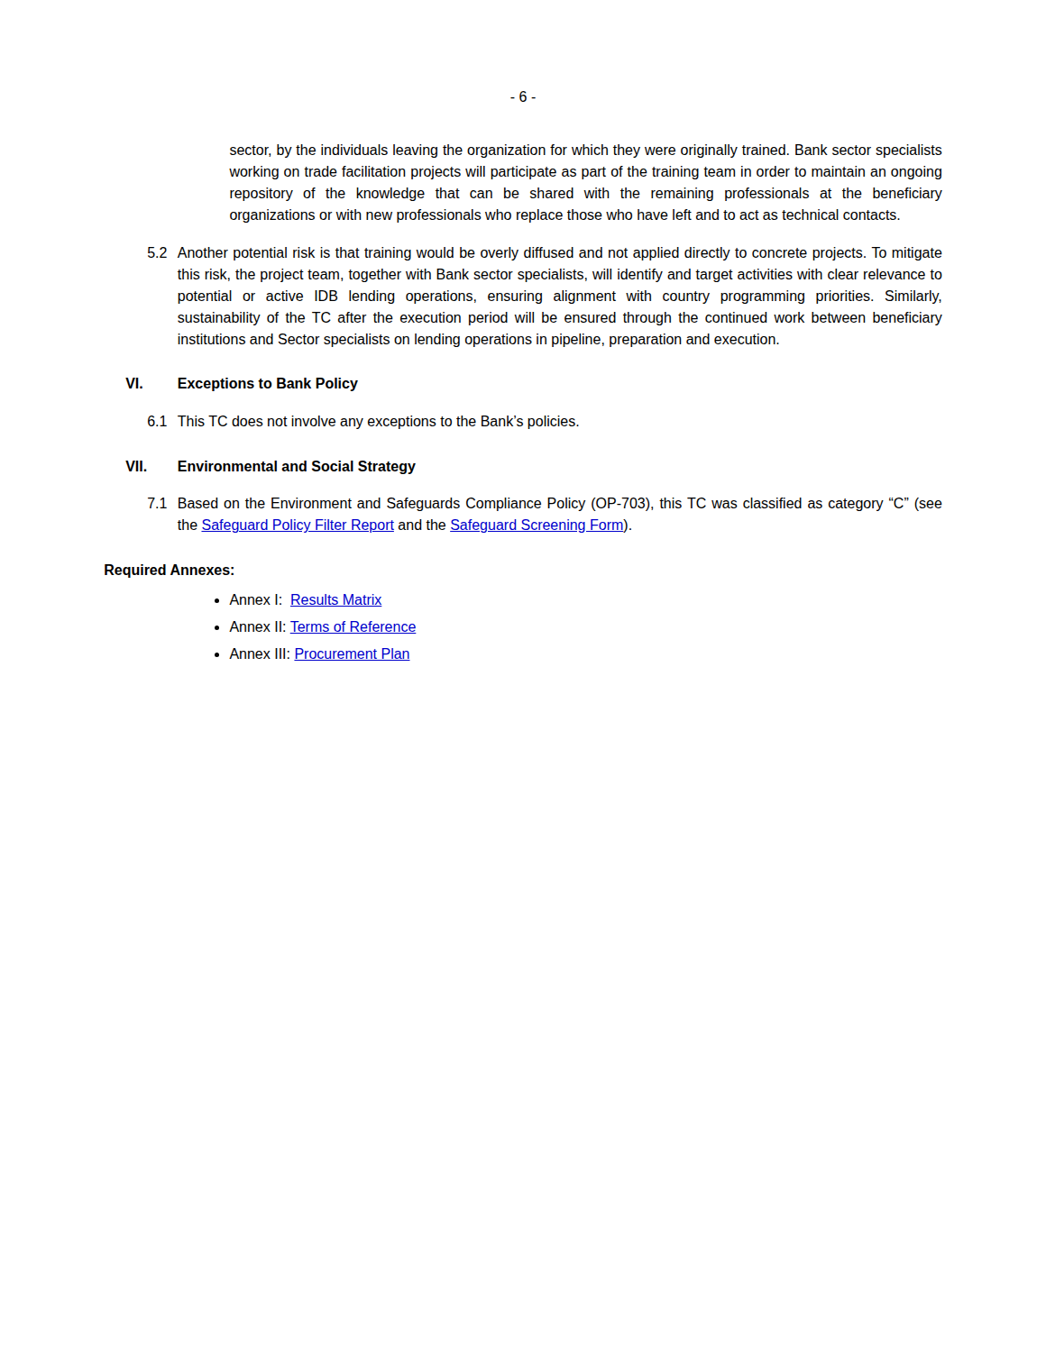- 6 -
sector, by the individuals leaving the organization for which they were originally trained. Bank sector specialists working on trade facilitation projects will participate as part of the training team in order to maintain an ongoing repository of the knowledge that can be shared with the remaining professionals at the beneficiary organizations or with new professionals who replace those who have left and to act as technical contacts.
5.2
Another potential risk is that training would be overly diffused and not applied directly to concrete projects. To mitigate this risk, the project team, together with Bank sector specialists, will identify and target activities with clear relevance to potential or active IDB lending operations, ensuring alignment with country programming priorities. Similarly, sustainability of the TC after the execution period will be ensured through the continued work between beneficiary institutions and Sector specialists on lending operations in pipeline, preparation and execution.
VI.
Exceptions to Bank Policy
6.1
This TC does not involve any exceptions to the Bank’s policies.
VII.
Environmental and Social Strategy
7.1
Based on the Environment and Safeguards Compliance Policy (OP-703), this TC was classified as category “C” (see the Safeguard Policy Filter Report and the Safeguard Screening Form).
Required Annexes:
Annex I: Results Matrix
Annex II: Terms of Reference
Annex III: Procurement Plan